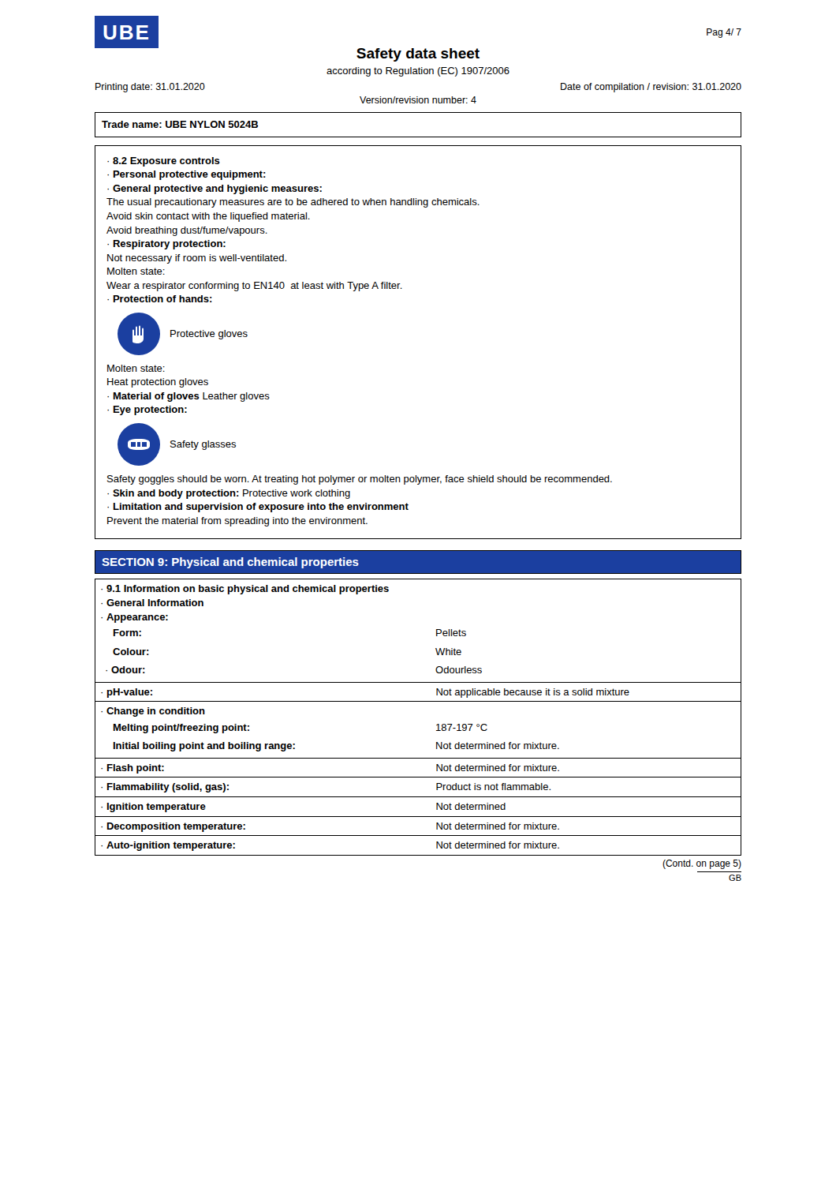UBE
Pag 4/ 7
Safety data sheet
according to Regulation (EC) 1907/2006
Printing date: 31.01.2020
Date of compilation / revision: 31.01.2020
Version/revision number: 4
Trade name: UBE NYLON 5024B
8.2 Exposure controls
Personal protective equipment:
General protective and hygienic measures:
The usual precautionary measures are to be adhered to when handling chemicals.
Avoid skin contact with the liquefied material.
Avoid breathing dust/fume/vapours.
Respiratory protection:
Not necessary if room is well-ventilated.
Molten state:
Wear a respirator conforming to EN140 at least with Type A filter.
Protection of hands:
Protective gloves
Molten state:
Heat protection gloves
Material of gloves Leather gloves
Eye protection:
Safety glasses
Safety goggles should be worn. At treating hot polymer or molten polymer, face shield should be recommended.
Skin and body protection: Protective work clothing
Limitation and supervision of exposure into the environment
Prevent the material from spreading into the environment.
SECTION 9: Physical and chemical properties
| 9.1 Information on basic physical and chemical properties General Information Appearance: / Form: / Pellets / / Colour: / White / / Odour: / Odourless / |
| pH-value: | Not applicable because it is a solid mixture |
| Change in condition / Melting point/freezing point: / 187-197 °C / / Initial boiling point and boiling range: / Not determined for mixture. / |
| Flash point: | Not determined for mixture. |
| Flammability (solid, gas): | Product is not flammable. |
| Ignition temperature | Not determined |
| Decomposition temperature: | Not determined for mixture. |
| Auto-ignition temperature: | Not determined for mixture. |
(Contd. on page 5)
GB